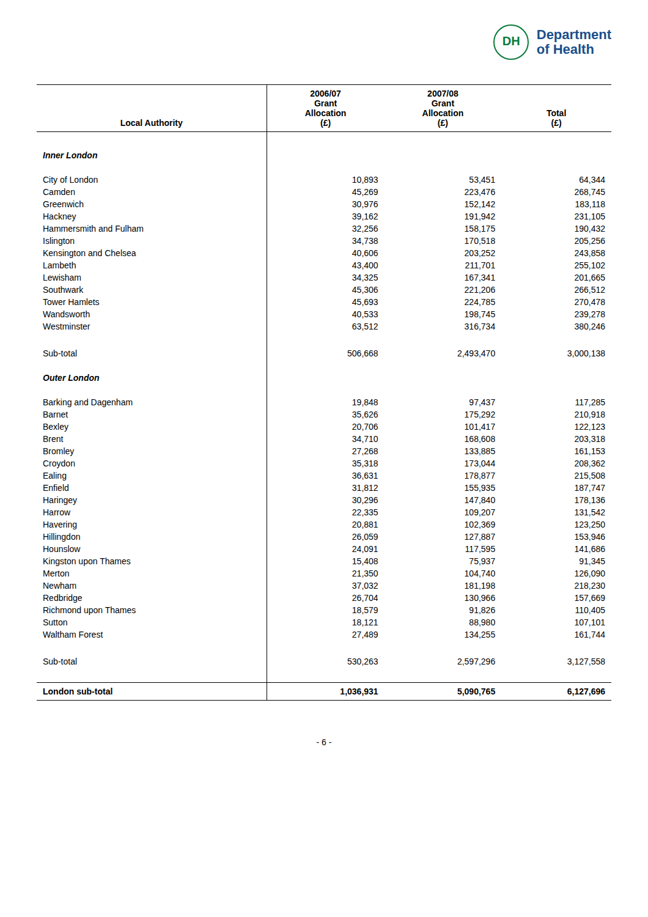DH
Department of Health
| Local Authority | 2006/07 Grant Allocation (£) | 2007/08 Grant Allocation (£) | Total (£) |
| --- | --- | --- | --- |
| Inner London | | | |
| City of London | 10,893 | 53,451 | 64,344 |
| Camden | 45,269 | 223,476 | 268,745 |
| Greenwich | 30,976 | 152,142 | 183,118 |
| Hackney | 39,162 | 191,942 | 231,105 |
| Hammersmith and Fulham | 32,256 | 158,175 | 190,432 |
| Islington | 34,738 | 170,518 | 205,256 |
| Kensington and Chelsea | 40,606 | 203,252 | 243,858 |
| Lambeth | 43,400 | 211,701 | 255,102 |
| Lewisham | 34,325 | 167,341 | 201,665 |
| Southwark | 45,306 | 221,206 | 266,512 |
| Tower Hamlets | 45,693 | 224,785 | 270,478 |
| Wandsworth | 40,533 | 198,745 | 239,278 |
| Westminster | 63,512 | 316,734 | 380,246 |
| Sub-total | 506,668 | 2,493,470 | 3,000,138 |
| Outer London | | | |
| Barking and Dagenham | 19,848 | 97,437 | 117,285 |
| Barnet | 35,626 | 175,292 | 210,918 |
| Bexley | 20,706 | 101,417 | 122,123 |
| Brent | 34,710 | 168,608 | 203,318 |
| Bromley | 27,268 | 133,885 | 161,153 |
| Croydon | 35,318 | 173,044 | 208,362 |
| Ealing | 36,631 | 178,877 | 215,508 |
| Enfield | 31,812 | 155,935 | 187,747 |
| Haringey | 30,296 | 147,840 | 178,136 |
| Harrow | 22,335 | 109,207 | 131,542 |
| Havering | 20,881 | 102,369 | 123,250 |
| Hillingdon | 26,059 | 127,887 | 153,946 |
| Hounslow | 24,091 | 117,595 | 141,686 |
| Kingston upon Thames | 15,408 | 75,937 | 91,345 |
| Merton | 21,350 | 104,740 | 126,090 |
| Newham | 37,032 | 181,198 | 218,230 |
| Redbridge | 26,704 | 130,966 | 157,669 |
| Richmond upon Thames | 18,579 | 91,826 | 110,405 |
| Sutton | 18,121 | 88,980 | 107,101 |
| Waltham Forest | 27,489 | 134,255 | 161,744 |
| Sub-total | 530,263 | 2,597,296 | 3,127,558 |
| London sub-total | 1,036,931 | 5,090,765 | 6,127,696 |
- 6 -